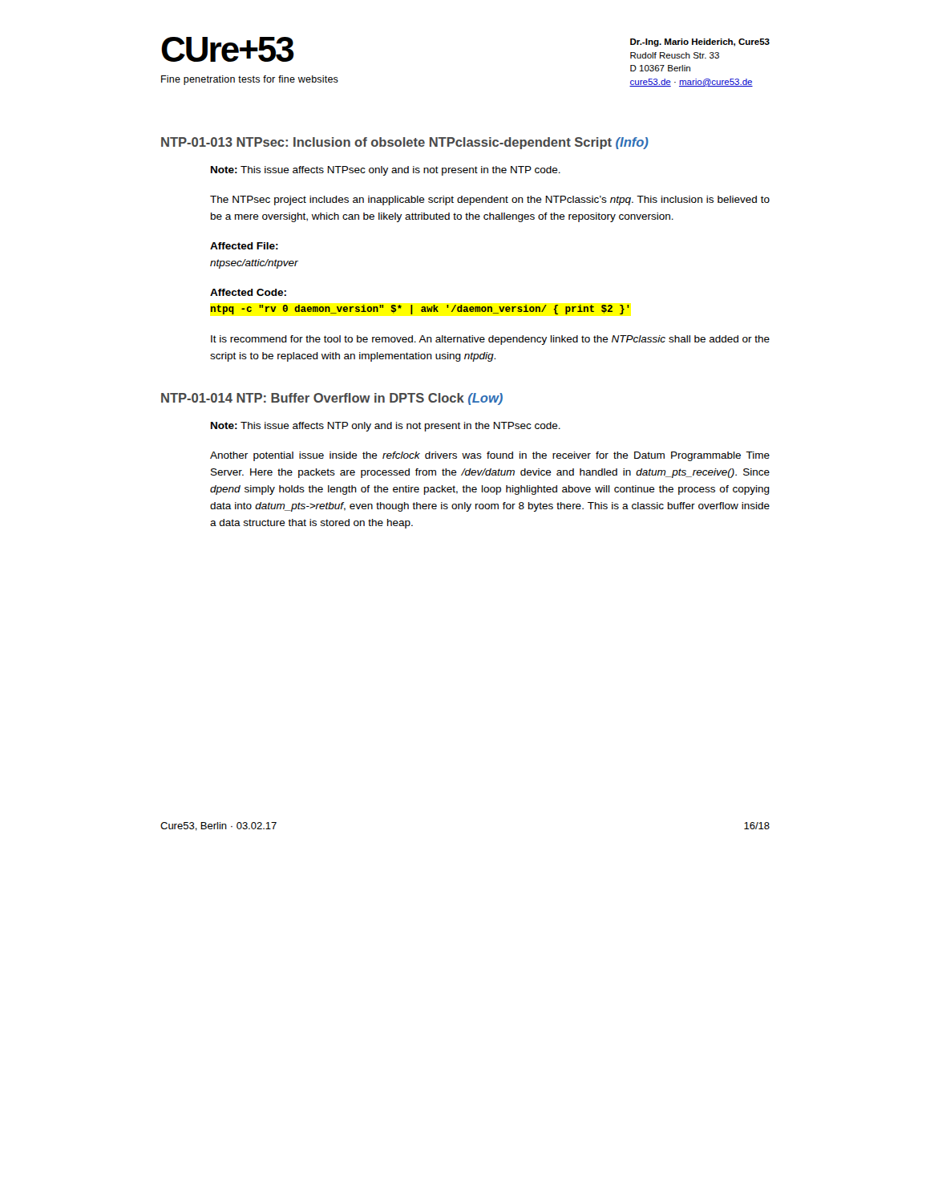CUre+53
Fine penetration tests for fine websites
Dr.-Ing. Mario Heiderich, Cure53
Rudolf Reusch Str. 33
D 10367 Berlin
cure53.de · mario@cure53.de
NTP-01-013 NTPsec: Inclusion of obsolete NTPclassic-dependent Script (Info)
Note: This issue affects NTPsec only and is not present in the NTP code.
The NTPsec project includes an inapplicable script dependent on the NTPclassic’s ntpq. This inclusion is believed to be a mere oversight, which can be likely attributed to the challenges of the repository conversion.
Affected File:
ntpsec/attic/ntpver
Affected Code:
ntpq -c "rv 0 daemon_version" $* | awk '/daemon_version/ { print $2 }'
It is recommend for the tool to be removed. An alternative dependency linked to the NTPclassic shall be added or the script is to be replaced with an implementation using ntpdig.
NTP-01-014 NTP: Buffer Overflow in DPTS Clock (Low)
Note: This issue affects NTP only and is not present in the NTPsec code.
Another potential issue inside the refclock drivers was found in the receiver for the Datum Programmable Time Server. Here the packets are processed from the /dev/datum device and handled in datum_pts_receive(). Since dpend simply holds the length of the entire packet, the loop highlighted above will continue the process of copying data into datum_pts->retbuf, even though there is only room for 8 bytes there. This is a classic buffer overflow inside a data structure that is stored on the heap.
Cure53, Berlin · 03.02.17
16/18